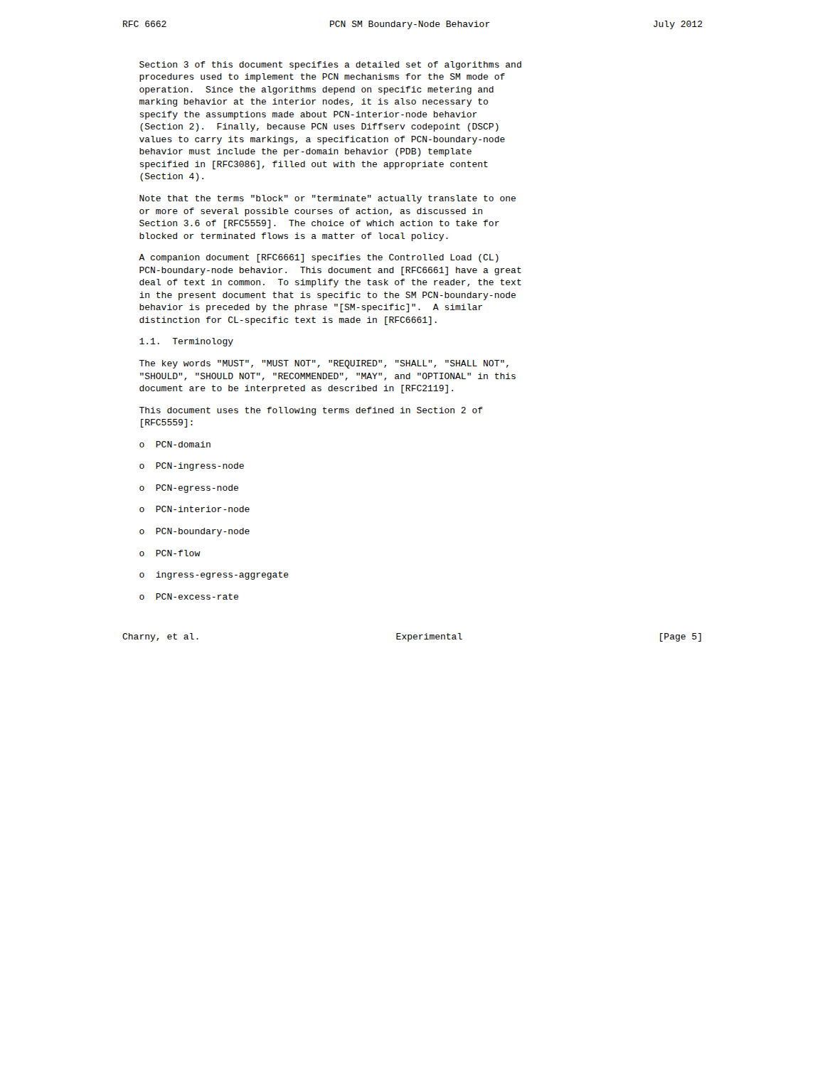RFC 6662 PCN SM Boundary-Node Behavior July 2012
Section 3 of this document specifies a detailed set of algorithms and procedures used to implement the PCN mechanisms for the SM mode of operation. Since the algorithms depend on specific metering and marking behavior at the interior nodes, it is also necessary to specify the assumptions made about PCN-interior-node behavior (Section 2). Finally, because PCN uses Diffserv codepoint (DSCP) values to carry its markings, a specification of PCN-boundary-node behavior must include the per-domain behavior (PDB) template specified in [RFC3086], filled out with the appropriate content (Section 4).
Note that the terms "block" or "terminate" actually translate to one or more of several possible courses of action, as discussed in Section 3.6 of [RFC5559]. The choice of which action to take for blocked or terminated flows is a matter of local policy.
A companion document [RFC6661] specifies the Controlled Load (CL) PCN-boundary-node behavior. This document and [RFC6661] have a great deal of text in common. To simplify the task of the reader, the text in the present document that is specific to the SM PCN-boundary-node behavior is preceded by the phrase "[SM-specific]". A similar distinction for CL-specific text is made in [RFC6661].
1.1. Terminology
The key words "MUST", "MUST NOT", "REQUIRED", "SHALL", "SHALL NOT", "SHOULD", "SHOULD NOT", "RECOMMENDED", "MAY", and "OPTIONAL" in this document are to be interpreted as described in [RFC2119].
This document uses the following terms defined in Section 2 of [RFC5559]:
PCN-domain
PCN-ingress-node
PCN-egress-node
PCN-interior-node
PCN-boundary-node
PCN-flow
ingress-egress-aggregate
PCN-excess-rate
Charny, et al. Experimental [Page 5]